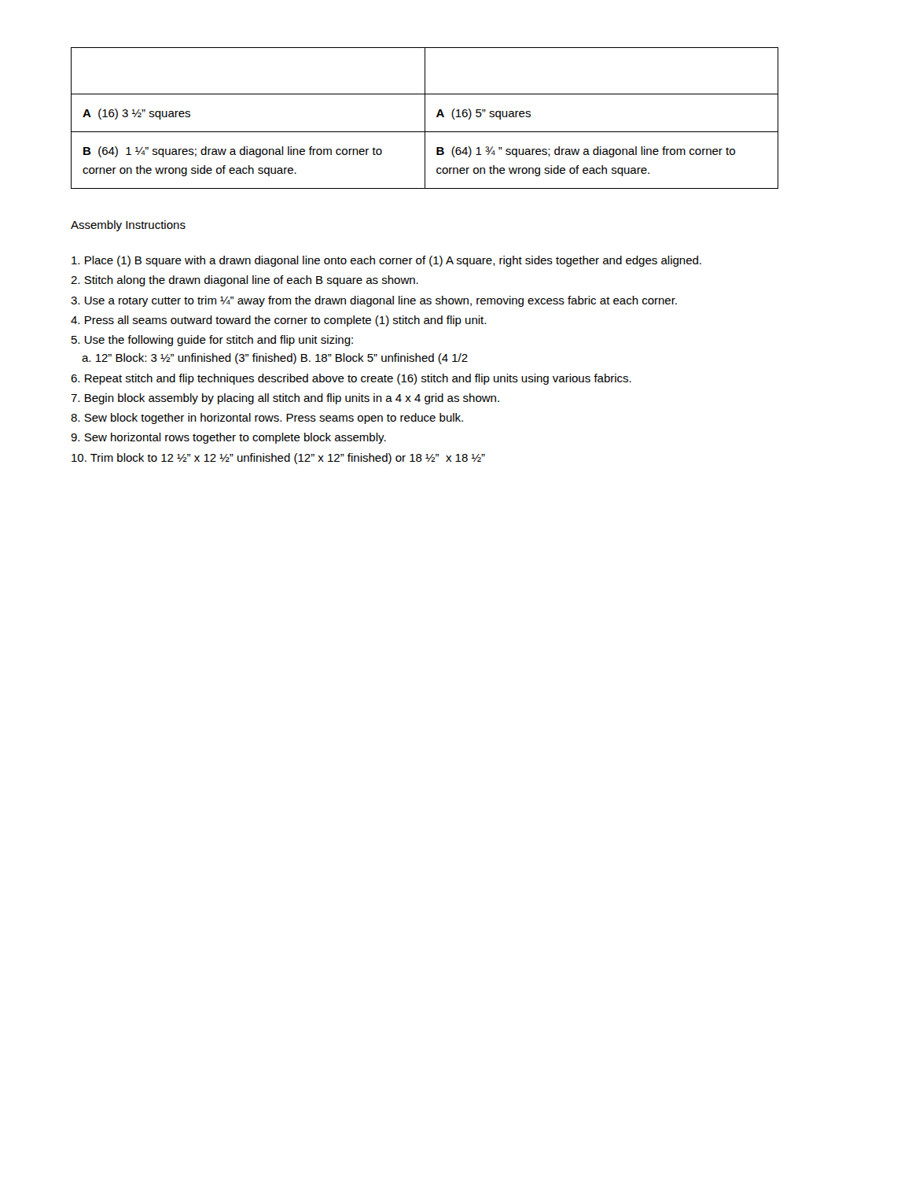| A (16) 3 ½” squares | A (16) 5” squares |
| B (64) 1 ¼” squares; draw a diagonal line from corner to corner on the wrong side of each square. | B (64) 1 ¾ ” squares; draw a diagonal line from corner to corner on the wrong side of each square. |
Assembly Instructions
1. Place (1) B square with a drawn diagonal line onto each corner of (1) A square, right sides together and edges aligned.
2. Stitch along the drawn diagonal line of each B square as shown.
3. Use a rotary cutter to trim ¼” away from the drawn diagonal line as shown, removing excess fabric at each corner.
4. Press all seams outward toward the corner to complete (1) stitch and flip unit.
5. Use the following guide for stitch and flip unit sizing:
a. 12” Block: 3 ½” unfinished (3” finished) B. 18” Block 5” unfinished (4 1/2
6. Repeat stitch and flip techniques described above to create (16) stitch and flip units using various fabrics.
7. Begin block assembly by placing all stitch and flip units in a 4 x 4 grid as shown.
8. Sew block together in horizontal rows. Press seams open to reduce bulk.
9. Sew horizontal rows together to complete block assembly.
10. Trim block to 12 ½” x 12 ½” unfinished (12” x 12” finished) or 18 ½” x 18 ½”